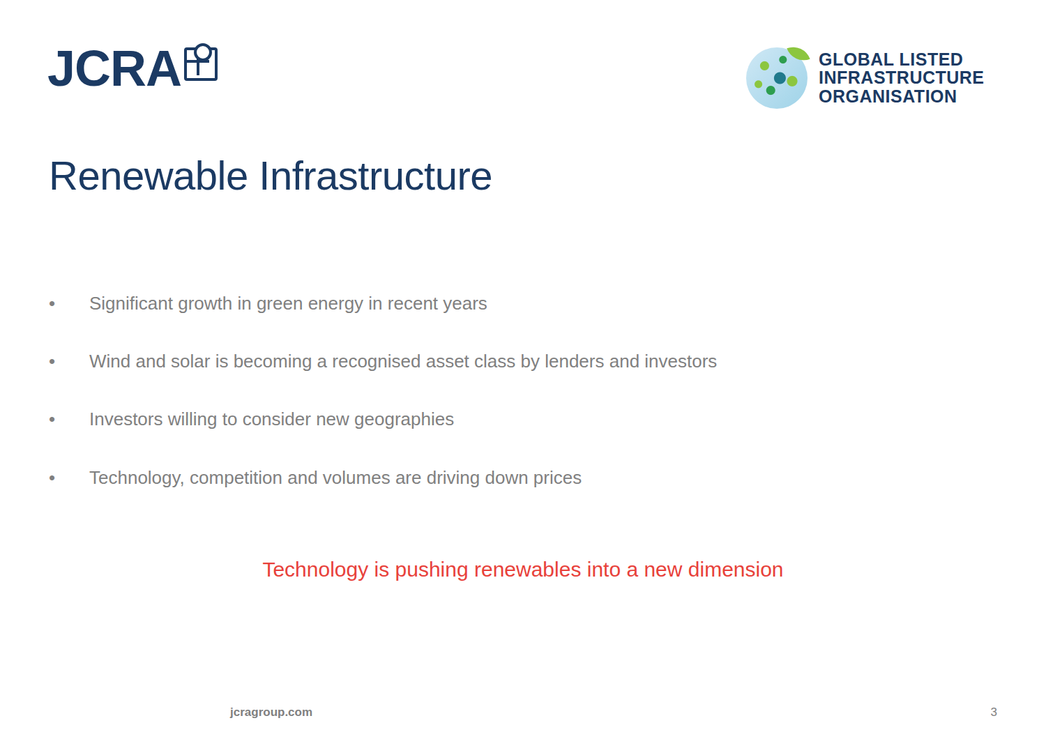JCRA
GLOBAL LISTED
INFRASTRUCTURE
ORGANISATION
Renewable Infrastructure
Significant growth in green energy in recent years
Wind and solar is becoming a recognised asset class by lenders and investors
Investors willing to consider new geographies
Technology, competition and volumes are driving down prices
Technology is pushing renewables into a new dimension
jcragroup.com
3